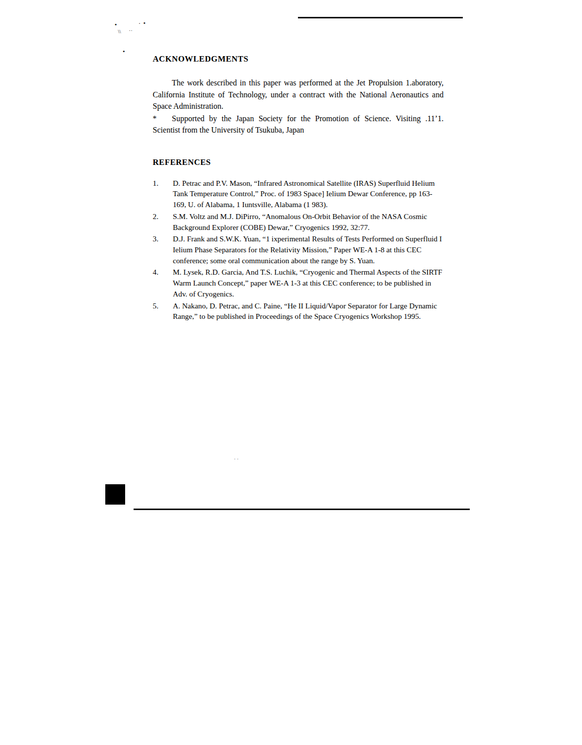• · • \\ ·· •
ACKNOWLEDGMENTS
The work described in this paper was performed at the Jet Propulsion 1.aboratory, California Institute of Technology, under a contract with the National Aeronautics and Space Administration.
* Supported by the Japan Society for the Promotion of Science. Visiting .11’1. Scientist from the University of Tsukuba, Japan
REFERENCES
1. D. Petrac and P.V. Mason, “Infrared Astronomical Satellite (IRAS) Superfluid Helium Tank Temperature Control,” Proc. of 1983 Space] Ielium Dewar Conference, pp 163-169, U. of Alabama, 1 Iuntsville, Alabama (1 983).
2. S.M. Voltz and M.J. DiPirro, “Anomalous On-Orbit Behavior of the NASA Cosmic Background Explorer (COBE) Dewar,” Cryogenics 1992, 32:77.
3. D.J. Frank and S.W.K. Yuan, “1 ixperimental Results of Tests Performed on Superfluid I Ielium Phase Separators for the Relativity Mission,” Paper WE-A 1-8 at this CEC conference; some oral communication about the range by S. Yuan.
4. M. Lysek, R.D. Garcia, And T.S. Luchik, “Cryogenic and Thermal Aspects of the SIRTF Warm Launch Concept,” paper WE-A 1-3 at this CEC conference; to be published in Adv. of Cryogenics.
5. A. Nakano, D. Petrac, and C. Paine, “He II Liquid/Vapor Separator for Large Dynamic Range,” to be published in Proceedings of the Space Cryogenics Workshop 1995.
··